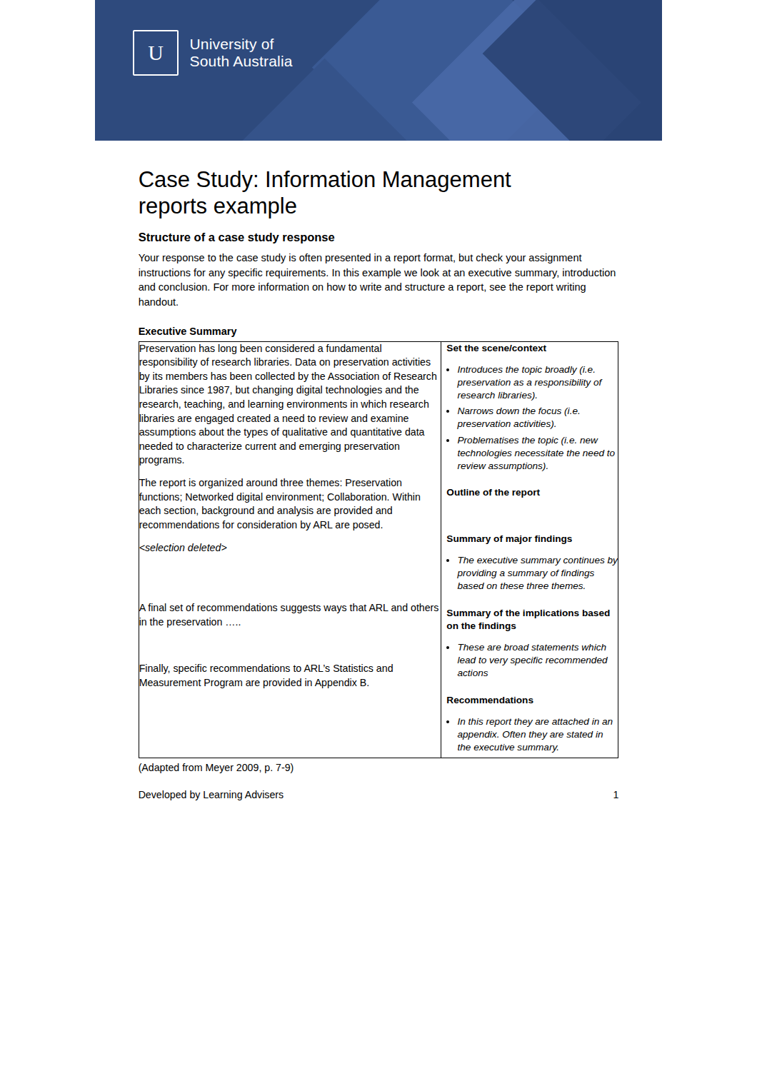University of
South Australia
Case Study: Information Management
reports example
Structure of a case study response
Your response to the case study is often presented in a report format, but check your assignment instructions for any specific requirements. In this example we look at an executive summary, introduction and conclusion. For more information on how to write and structure a report, see the report writing handout.
Executive Summary
| Preservation has long been considered a fundamental responsibility of research libraries. Data on preservation activities by its members has been collected by the Association of Research Libraries since 1987, but changing digital technologies and the research, teaching, and learning environments in which research libraries are engaged created a need to review and examine assumptions about the types of qualitative and quantitative data needed to characterize current and emerging preservation programs. The report is organized around three themes: Preservation functions; Networked digital environment; Collaboration. Within each section, background and analysis are provided and recommendations for consideration by ARL are posed. <selection deleted> A final set of recommendations suggests ways that ARL and others in the preservation ….. Finally, specific recommendations to ARL’s Statistics and Measurement Program are provided in Appendix B. | Set the scene/context Introduces the topic broadly (i.e. preservation as a responsibility of research libraries). Narrows down the focus (i.e. preservation activities). Problematises the topic (i.e. new technologies necessitate the need to review assumptions). Outline of the report Summary of major findings The executive summary continues by providing a summary of findings based on these three themes. Summary of the implications based on the findings These are broad statements which lead to very specific recommended actions Recommendations In this report they are attached in an appendix. Often they are stated in the executive summary. |
(Adapted from Meyer 2009, p. 7-9)
Developed by Learning Advisers 1